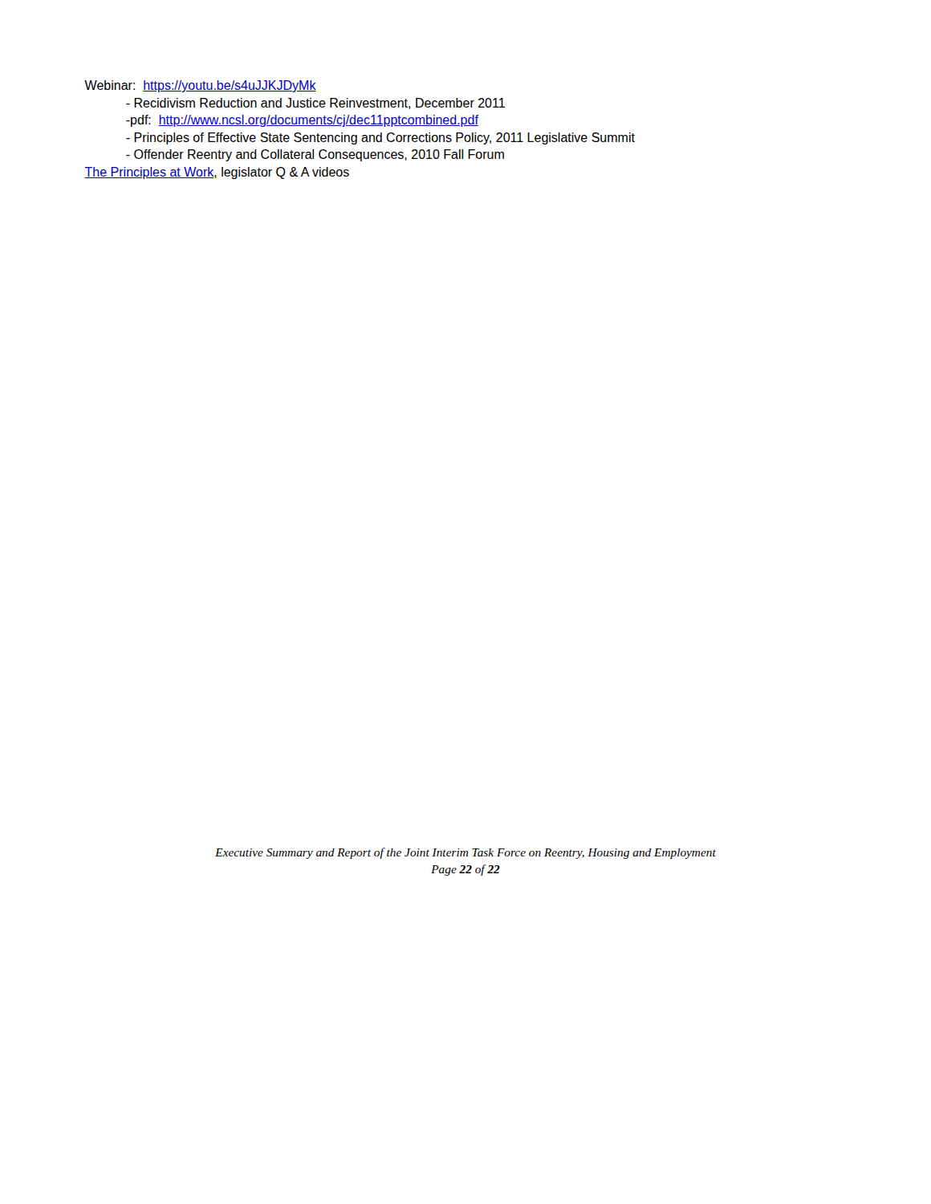Webinar: https://youtu.be/s4uJJKJDyMk
- Recidivism Reduction and Justice Reinvestment, December 2011
-pdf: http://www.ncsl.org/documents/cj/dec11pptcombined.pdf
- Principles of Effective State Sentencing and Corrections Policy, 2011 Legislative Summit
- Offender Reentry and Collateral Consequences, 2010 Fall Forum
The Principles at Work, legislator Q & A videos
Executive Summary and Report of the Joint Interim Task Force on Reentry, Housing and Employment
Page 22 of 22